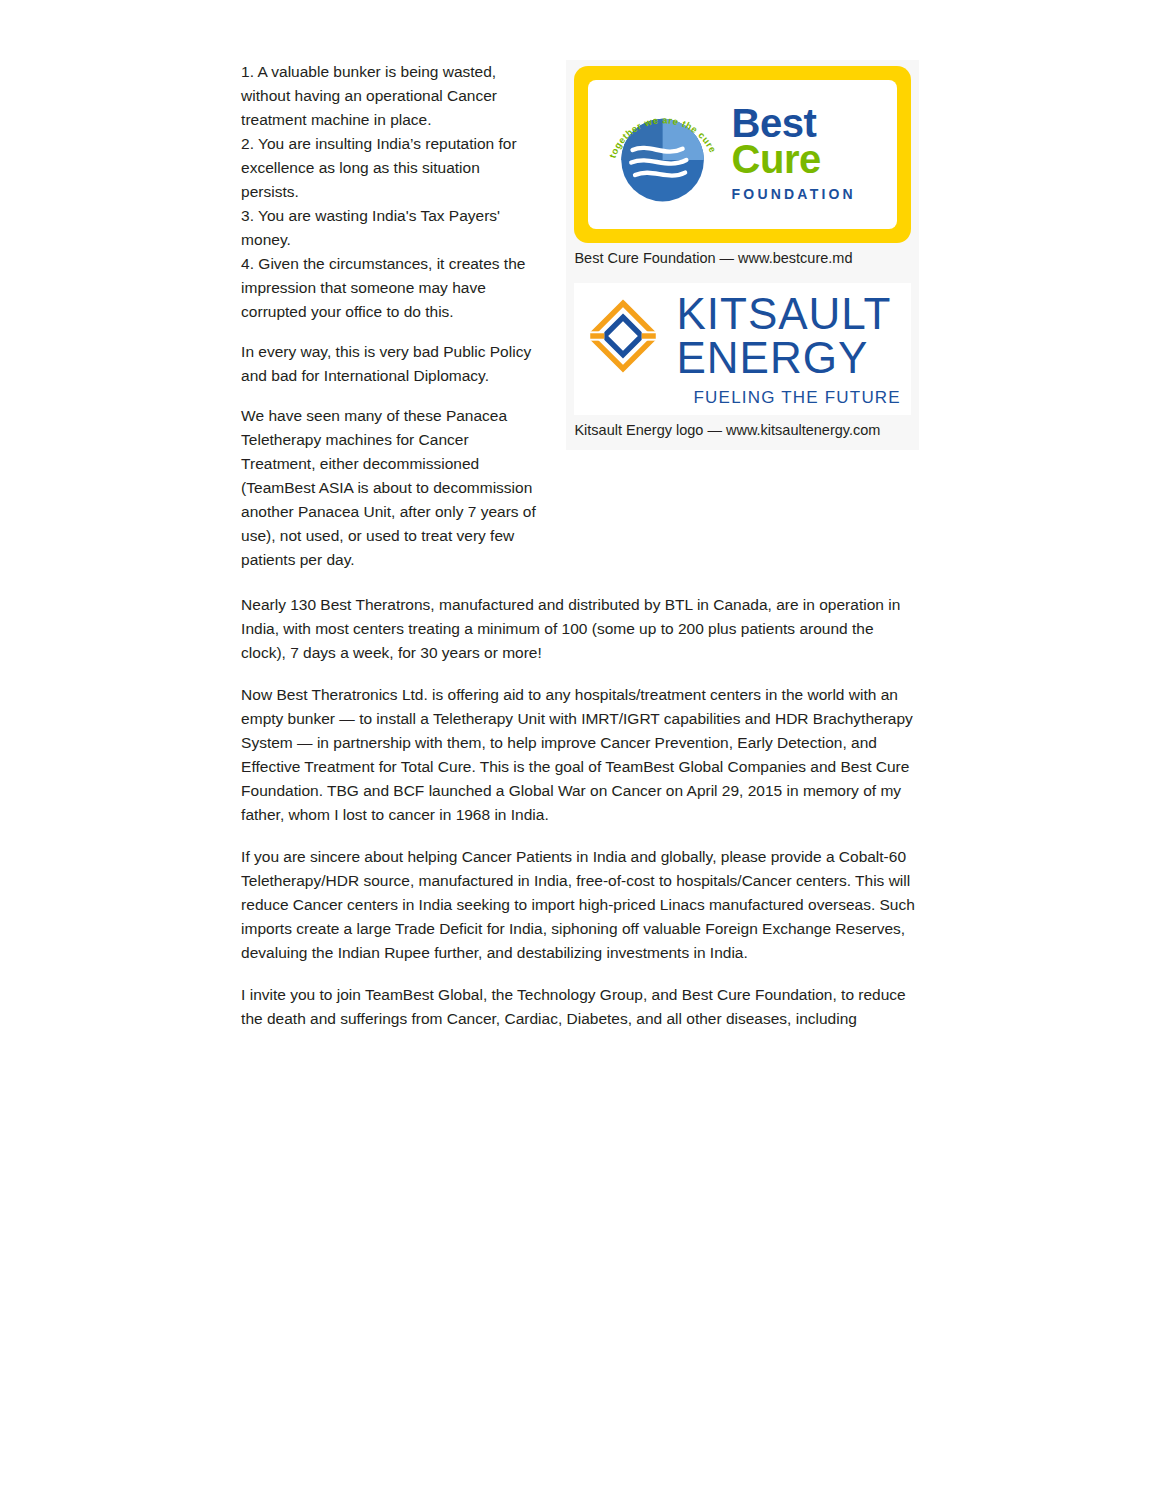1. A valuable bunker is being wasted, without having an operational Cancer treatment machine in place.
2. You are insulting India’s reputation for excellence as long as this situation persists.
3. You are wasting India's Tax Payers' money.
4. Given the circumstances, it creates the impression that someone may have corrupted your office to do this.
In every way, this is very bad Public Policy and bad for International Diplomacy.
We have seen many of these Panacea Teletherapy machines for Cancer Treatment, either decommissioned (TeamBest ASIA is about to decommission another Panacea Unit, after only 7 years of use), not used, or used to treat very few patients per day.
together we are the cure
Best
Cure
FOUNDATION
Best Cure Foundation — www.bestcure.md
KITSAULT
ENERGY
FUELING THE FUTURE
Kitsault Energy logo — www.kitsaultenergy.com
Nearly 130 Best Theratrons, manufactured and distributed by BTL in Canada, are in operation in India, with most centers treating a minimum of 100 (some up to 200 plus patients around the clock), 7 days a week, for 30 years or more!
Now Best Theratronics Ltd. is offering aid to any hospitals/treatment centers in the world with an empty bunker — to install a Teletherapy Unit with IMRT/IGRT capabilities and HDR Brachytherapy System — in partnership with them, to help improve Cancer Prevention, Early Detection, and Effective Treatment for Total Cure. This is the goal of TeamBest Global Companies and Best Cure Foundation. TBG and BCF launched a Global War on Cancer on April 29, 2015 in memory of my father, whom I lost to cancer in 1968 in India.
If you are sincere about helping Cancer Patients in India and globally, please provide a Cobalt-60 Teletherapy/HDR source, manufactured in India, free-of-cost to hospitals/Cancer centers. This will reduce Cancer centers in India seeking to import high-priced Linacs manufactured overseas. Such imports create a large Trade Deficit for India, siphoning off valuable Foreign Exchange Reserves, devaluing the Indian Rupee further, and destabilizing investments in India.
I invite you to join TeamBest Global, the Technology Group, and Best Cure Foundation, to reduce the death and sufferings from Cancer, Cardiac, Diabetes, and all other diseases, including